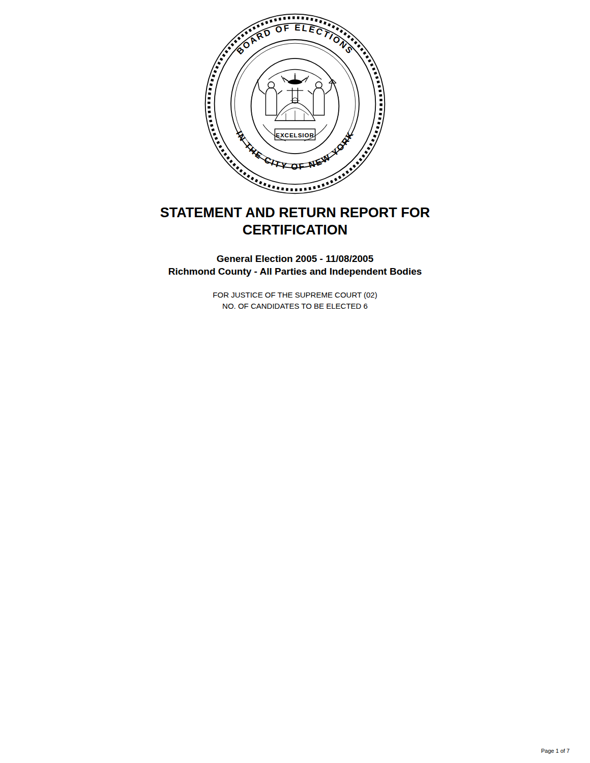BOARD OF ELECTIONS IN THE CITY OF NEW YORK EXCELSIOR
STATEMENT AND RETURN REPORT FOR
CERTIFICATION
General Election 2005 - 11/08/2005
Richmond County - All Parties and Independent Bodies
FOR JUSTICE OF THE SUPREME COURT (02)
NO. OF CANDIDATES TO BE ELECTED 6
Page 1 of 7